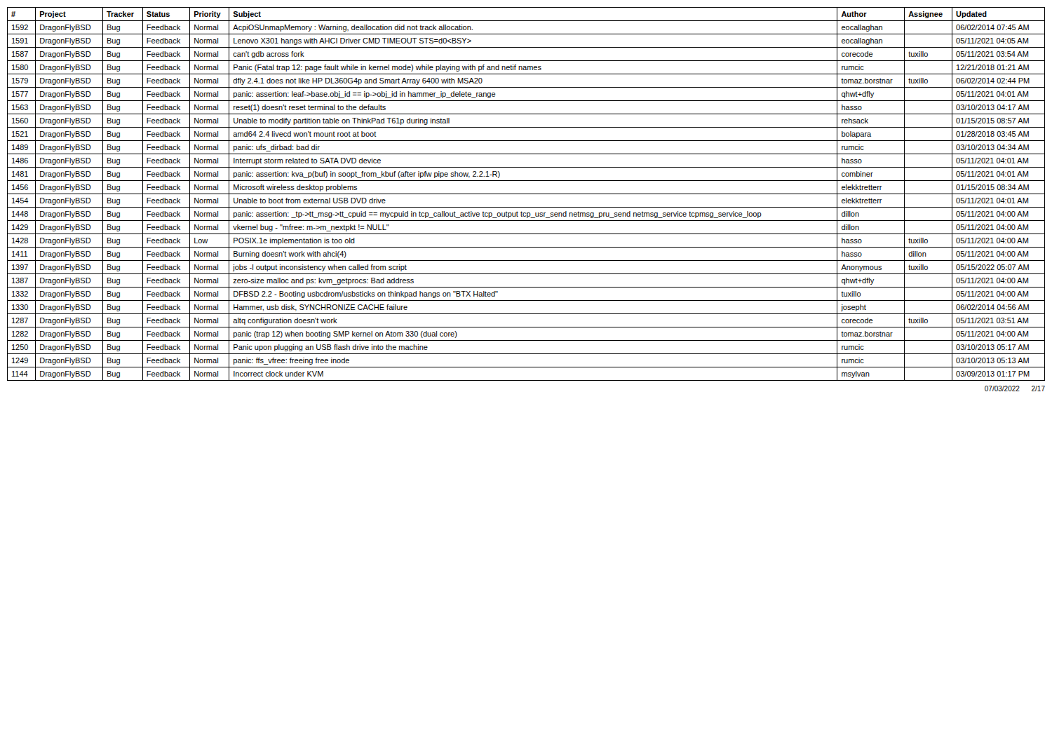| # | Project | Tracker | Status | Priority | Subject | Author | Assignee | Updated |
| --- | --- | --- | --- | --- | --- | --- | --- | --- |
| 1592 | DragonFlyBSD | Bug | Feedback | Normal | AcpiOSUnmapMemory : Warning, deallocation did not track allocation. | eocallaghan | | 06/02/2014 07:45 AM |
| 1591 | DragonFlyBSD | Bug | Feedback | Normal | Lenovo X301 hangs with AHCI Driver CMD TIMEOUT STS=d0<BSY> | eocallaghan | | 05/11/2021 04:05 AM |
| 1587 | DragonFlyBSD | Bug | Feedback | Normal | can't gdb across fork | corecode | tuxillo | 05/11/2021 03:54 AM |
| 1580 | DragonFlyBSD | Bug | Feedback | Normal | Panic (Fatal trap 12: page fault while in kernel mode) while playing with pf and netif names | rumcic | | 12/21/2018 01:21 AM |
| 1579 | DragonFlyBSD | Bug | Feedback | Normal | dfly 2.4.1 does not like HP DL360G4p and Smart Array 6400 with MSA20 | tomaz.borstnar | tuxillo | 06/02/2014 02:44 PM |
| 1577 | DragonFlyBSD | Bug | Feedback | Normal | panic: assertion: leaf->base.obj_id == ip->obj_id in hammer_ip_delete_range | qhwt+dfly | | 05/11/2021 04:01 AM |
| 1563 | DragonFlyBSD | Bug | Feedback | Normal | reset(1) doesn't reset terminal to the defaults | hasso | | 03/10/2013 04:17 AM |
| 1560 | DragonFlyBSD | Bug | Feedback | Normal | Unable to modify partition table on ThinkPad T61p during install | rehsack | | 01/15/2015 08:57 AM |
| 1521 | DragonFlyBSD | Bug | Feedback | Normal | amd64 2.4 livecd won't mount root at boot | bolapara | | 01/28/2018 03:45 AM |
| 1489 | DragonFlyBSD | Bug | Feedback | Normal | panic: ufs_dirbad: bad dir | rumcic | | 03/10/2013 04:34 AM |
| 1486 | DragonFlyBSD | Bug | Feedback | Normal | Interrupt storm related to SATA DVD device | hasso | | 05/11/2021 04:01 AM |
| 1481 | DragonFlyBSD | Bug | Feedback | Normal | panic: assertion: kva_p(buf) in soopt_from_kbuf (after ipfw pipe show, 2.2.1-R) | combiner | | 05/11/2021 04:01 AM |
| 1456 | DragonFlyBSD | Bug | Feedback | Normal | Microsoft wireless desktop problems | elekktretterr | | 01/15/2015 08:34 AM |
| 1454 | DragonFlyBSD | Bug | Feedback | Normal | Unable to boot from external USB DVD drive | elekktretterr | | 05/11/2021 04:01 AM |
| 1448 | DragonFlyBSD | Bug | Feedback | Normal | panic: assertion: _tp->tt_msg->tt_cpuid == mycpuid in tcp_callout_active tcp_output tcp_usr_send netmsg_pru_send netmsg_service tcpmsg_service_loop | dillon | | 05/11/2021 04:00 AM |
| 1429 | DragonFlyBSD | Bug | Feedback | Normal | vkernel bug - "mfree: m->m_nextpkt != NULL" | dillon | | 05/11/2021 04:00 AM |
| 1428 | DragonFlyBSD | Bug | Feedback | Low | POSIX.1e implementation is too old | hasso | tuxillo | 05/11/2021 04:00 AM |
| 1411 | DragonFlyBSD | Bug | Feedback | Normal | Burning doesn't work with ahci(4) | hasso | dillon | 05/11/2021 04:00 AM |
| 1397 | DragonFlyBSD | Bug | Feedback | Normal | jobs -l output inconsistency when called from script | Anonymous | tuxillo | 05/15/2022 05:07 AM |
| 1387 | DragonFlyBSD | Bug | Feedback | Normal | zero-size malloc and ps: kvm_getprocs: Bad address | qhwt+dfly | | 05/11/2021 04:00 AM |
| 1332 | DragonFlyBSD | Bug | Feedback | Normal | DFBSD 2.2 - Booting usbcdrom/usbsticks on thinkpad hangs on "BTX Halted" | tuxillo | | 05/11/2021 04:00 AM |
| 1330 | DragonFlyBSD | Bug | Feedback | Normal | Hammer, usb disk, SYNCHRONIZE CACHE failure | josepht | | 06/02/2014 04:56 AM |
| 1287 | DragonFlyBSD | Bug | Feedback | Normal | altq configuration doesn't work | corecode | tuxillo | 05/11/2021 03:51 AM |
| 1282 | DragonFlyBSD | Bug | Feedback | Normal | panic (trap 12) when booting SMP kernel on Atom 330 (dual core) | tomaz.borstnar | | 05/11/2021 04:00 AM |
| 1250 | DragonFlyBSD | Bug | Feedback | Normal | Panic upon plugging an USB flash drive into the machine | rumcic | | 03/10/2013 05:17 AM |
| 1249 | DragonFlyBSD | Bug | Feedback | Normal | panic: ffs_vfree: freeing free inode | rumcic | | 03/10/2013 05:13 AM |
| 1144 | DragonFlyBSD | Bug | Feedback | Normal | Incorrect clock under KVM | msylvan | | 03/09/2013 01:17 PM |
07/03/2022 2/17